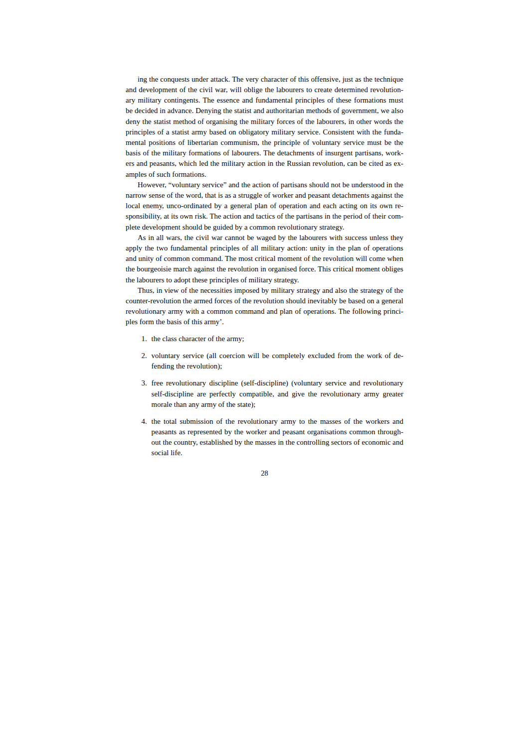ing the conquests under attack. The very character of this offensive, just as the technique and development of the civil war, will oblige the labourers to create determined revolutionary military contingents. The essence and fundamental principles of these formations must be decided in advance. Denying the statist and authoritarian methods of government, we also deny the statist method of organising the military forces of the labourers, in other words the principles of a statist army based on obligatory military service. Consistent with the fundamental positions of libertarian communism, the principle of voluntary service must be the basis of the military formations of labourers. The detachments of insurgent partisans, workers and peasants, which led the military action in the Russian revolution, can be cited as examples of such formations.
However, “voluntary service” and the action of partisans should not be understood in the narrow sense of the word, that is as a struggle of worker and peasant detachments against the local enemy, unco-ordinated by a general plan of operation and each acting on its own responsibility, at its own risk. The action and tactics of the partisans in the period of their complete development should be guided by a common revolutionary strategy.
As in all wars, the civil war cannot be waged by the labourers with success unless they apply the two fundamental principles of all military action: unity in the plan of operations and unity of common command. The most critical moment of the revolution will come when the bourgeoisie march against the revolution in organised force. This critical moment obliges the labourers to adopt these principles of military strategy.
Thus, in view of the necessities imposed by military strategy and also the strategy of the counter-revolution the armed forces of the revolution should inevitably be based on a general revolutionary army with a common command and plan of operations. The following principles form the basis of this army’.
the class character of the army;
voluntary service (all coercion will be completely excluded from the work of defending the revolution);
free revolutionary discipline (self-discipline) (voluntary service and revolutionary self-discipline are perfectly compatible, and give the revolutionary army greater morale than any army of the state);
the total submission of the revolutionary army to the masses of the workers and peasants as represented by the worker and peasant organisations common throughout the country, established by the masses in the controlling sectors of economic and social life.
28